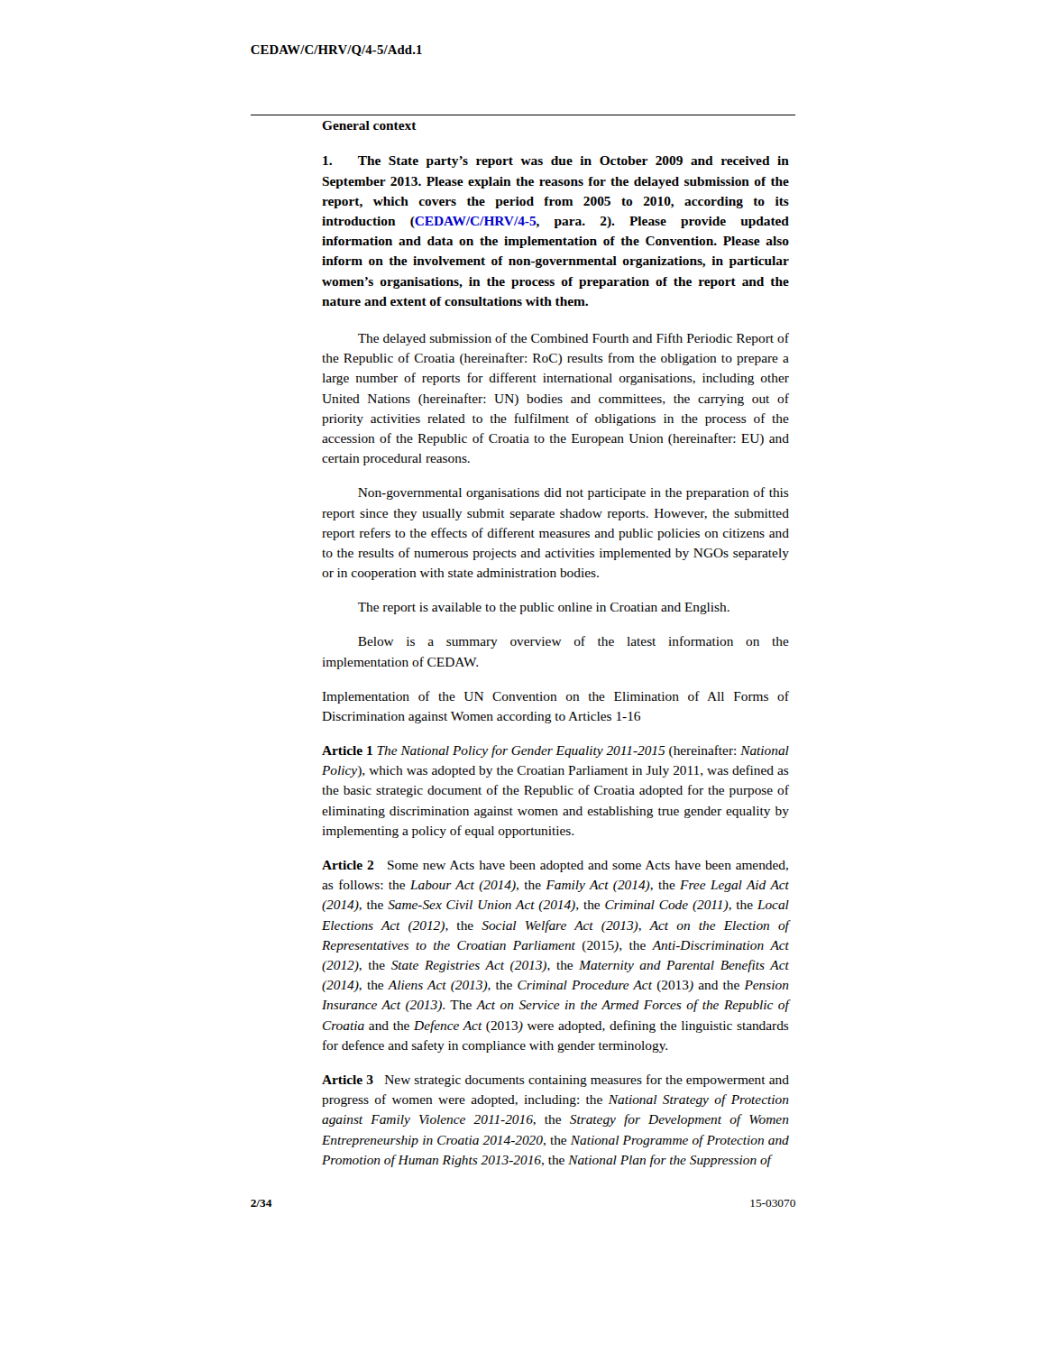CEDAW/C/HRV/Q/4-5/Add.1
General context
1. The State party’s report was due in October 2009 and received in September 2013. Please explain the reasons for the delayed submission of the report, which covers the period from 2005 to 2010, according to its introduction (CEDAW/C/HRV/4-5, para. 2). Please provide updated information and data on the implementation of the Convention. Please also inform on the involvement of non-governmental organizations, in particular women’s organisations, in the process of preparation of the report and the nature and extent of consultations with them.
The delayed submission of the Combined Fourth and Fifth Periodic Report of the Republic of Croatia (hereinafter: RoC) results from the obligation to prepare a large number of reports for different international organisations, including other United Nations (hereinafter: UN) bodies and committees, the carrying out of priority activities related to the fulfilment of obligations in the process of the accession of the Republic of Croatia to the European Union (hereinafter: EU) and certain procedural reasons.
Non-governmental organisations did not participate in the preparation of this report since they usually submit separate shadow reports. However, the submitted report refers to the effects of different measures and public policies on citizens and to the results of numerous projects and activities implemented by NGOs separately or in cooperation with state administration bodies.
The report is available to the public online in Croatian and English.
Below is a summary overview of the latest information on the implementation of CEDAW.
Implementation of the UN Convention on the Elimination of All Forms of Discrimination against Women according to Articles 1-16
Article 1 The National Policy for Gender Equality 2011-2015 (hereinafter: National Policy), which was adopted by the Croatian Parliament in July 2011, was defined as the basic strategic document of the Republic of Croatia adopted for the purpose of eliminating discrimination against women and establishing true gender equality by implementing a policy of equal opportunities.
Article 2 Some new Acts have been adopted and some Acts have been amended, as follows: the Labour Act (2014), the Family Act (2014), the Free Legal Aid Act (2014), the Same-Sex Civil Union Act (2014), the Criminal Code (2011), the Local Elections Act (2012), the Social Welfare Act (2013), Act on the Election of Representatives to the Croatian Parliament (2015), the Anti-Discrimination Act (2012), the State Registries Act (2013), the Maternity and Parental Benefits Act (2014), the Aliens Act (2013), the Criminal Procedure Act (2013) and the Pension Insurance Act (2013). The Act on Service in the Armed Forces of the Republic of Croatia and the Defence Act (2013) were adopted, defining the linguistic standards for defence and safety in compliance with gender terminology.
Article 3 New strategic documents containing measures for the empowerment and progress of women were adopted, including: the National Strategy of Protection against Family Violence 2011-2016, the Strategy for Development of Women Entrepreneurship in Croatia 2014-2020, the National Programme of Protection and Promotion of Human Rights 2013-2016, the National Plan for the Suppression of
2/34 15-03070